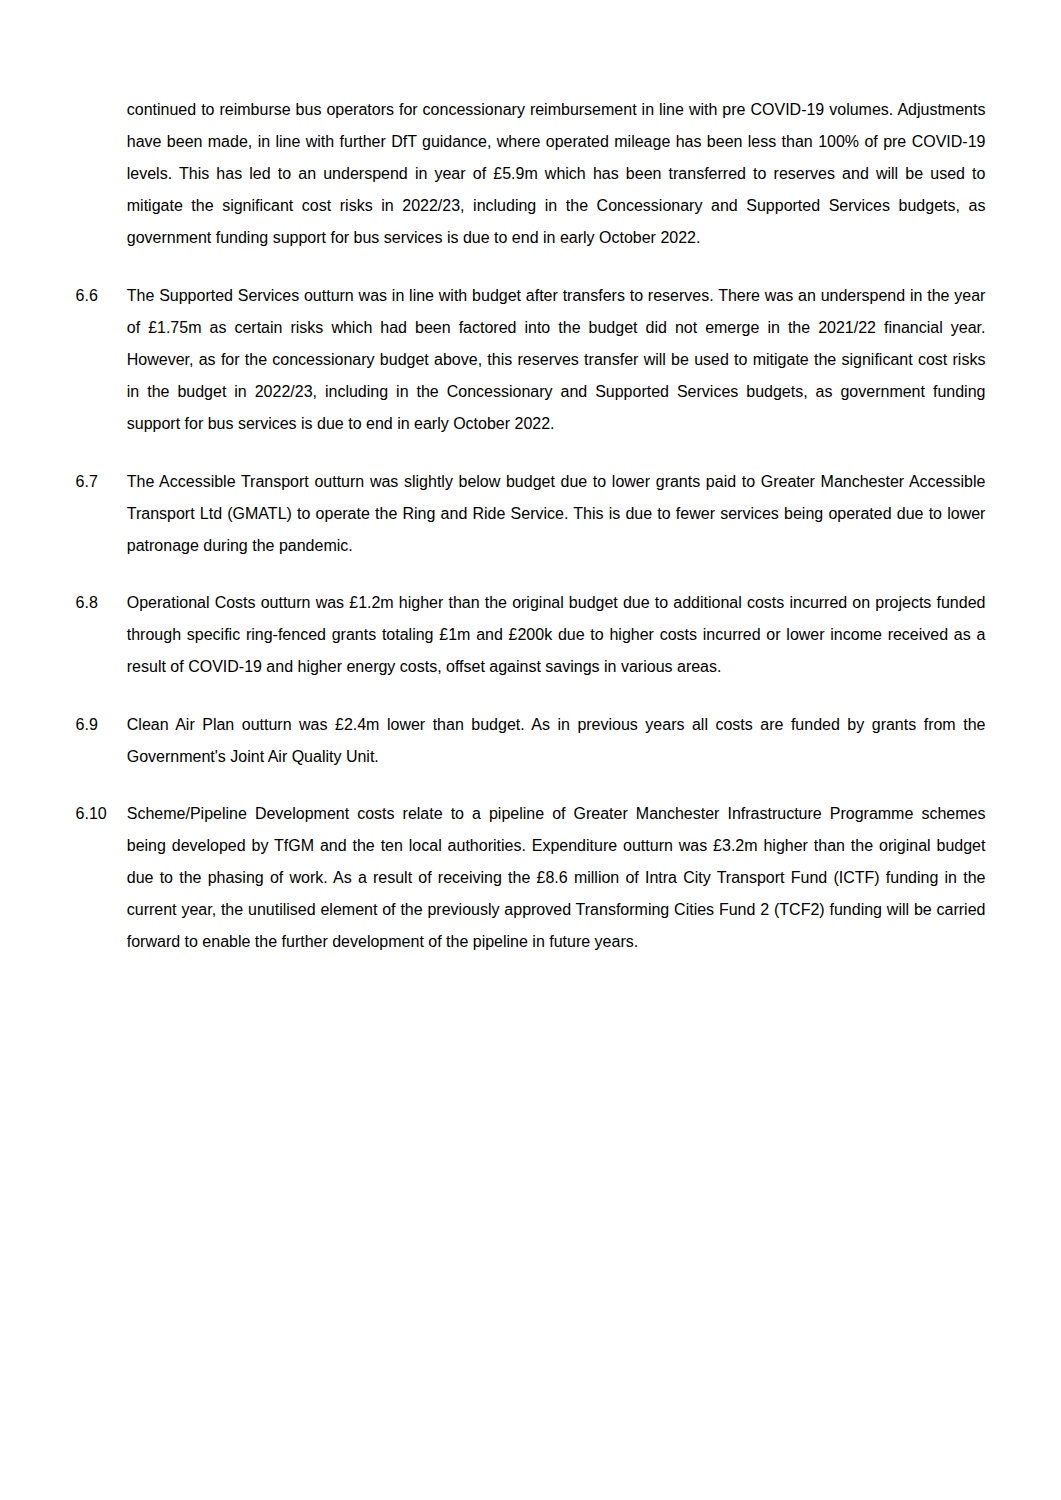continued to reimburse bus operators for concessionary reimbursement in line with pre COVID-19 volumes. Adjustments have been made, in line with further DfT guidance, where operated mileage has been less than 100% of pre COVID-19 levels. This has led to an underspend in year of £5.9m which has been transferred to reserves and will be used to mitigate the significant cost risks in 2022/23, including in the Concessionary and Supported Services budgets, as government funding support for bus services is due to end in early October 2022.
6.6
The Supported Services outturn was in line with budget after transfers to reserves. There was an underspend in the year of £1.75m as certain risks which had been factored into the budget did not emerge in the 2021/22 financial year. However, as for the concessionary budget above, this reserves transfer will be used to mitigate the significant cost risks in the budget in 2022/23, including in the Concessionary and Supported Services budgets, as government funding support for bus services is due to end in early October 2022.
6.7
The Accessible Transport outturn was slightly below budget due to lower grants paid to Greater Manchester Accessible Transport Ltd (GMATL) to operate the Ring and Ride Service. This is due to fewer services being operated due to lower patronage during the pandemic.
6.8
Operational Costs outturn was £1.2m higher than the original budget due to additional costs incurred on projects funded through specific ring-fenced grants totaling £1m and £200k due to higher costs incurred or lower income received as a result of COVID-19 and higher energy costs, offset against savings in various areas.
6.9
Clean Air Plan outturn was £2.4m lower than budget. As in previous years all costs are funded by grants from the Government's Joint Air Quality Unit.
6.10
Scheme/Pipeline Development costs relate to a pipeline of Greater Manchester Infrastructure Programme schemes being developed by TfGM and the ten local authorities. Expenditure outturn was £3.2m higher than the original budget due to the phasing of work. As a result of receiving the £8.6 million of Intra City Transport Fund (ICTF) funding in the current year, the unutilised element of the previously approved Transforming Cities Fund 2 (TCF2) funding will be carried forward to enable the further development of the pipeline in future years.